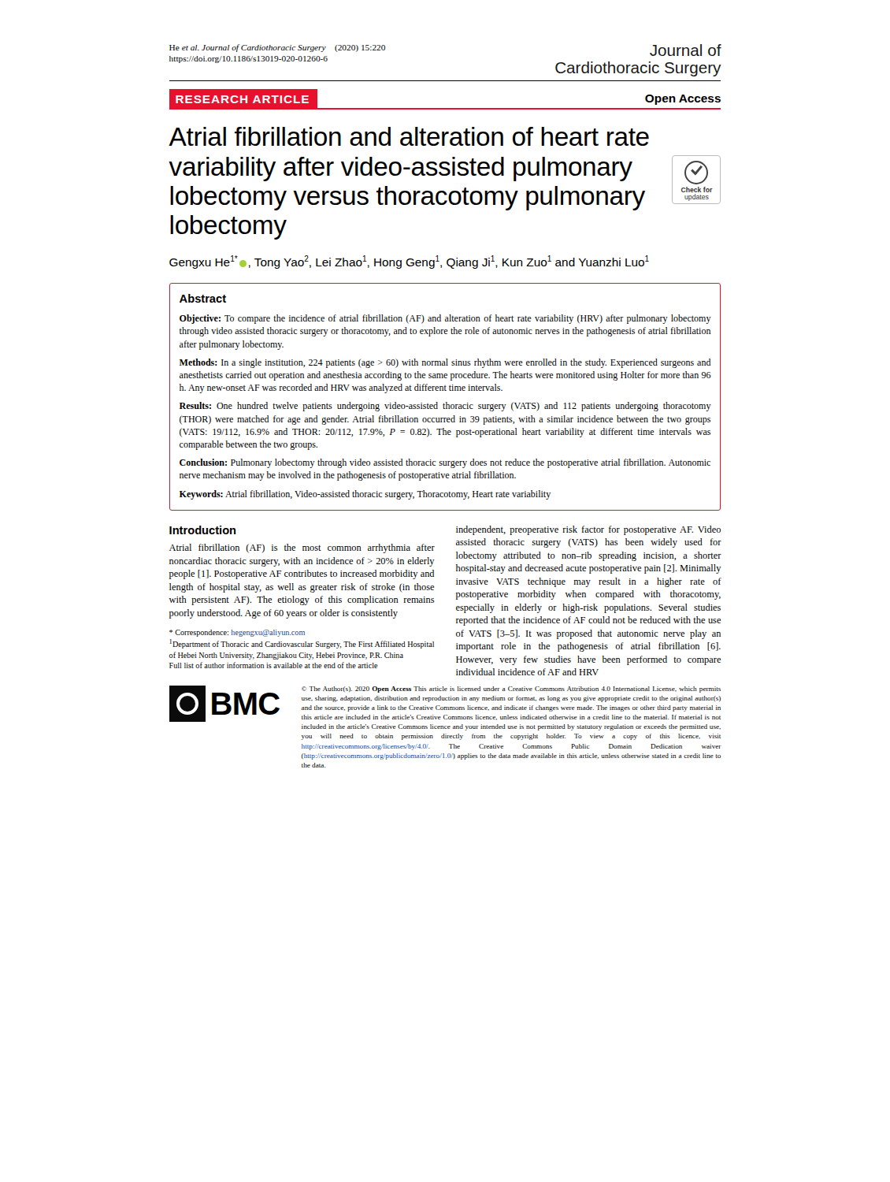He et al. Journal of Cardiothoracic Surgery (2020) 15:220
https://doi.org/10.1186/s13019-020-01260-6
Journal of Cardiothoracic Surgery
RESEARCH ARTICLE
Open Access
Atrial fibrillation and alteration of heart rate variability after video-assisted pulmonary lobectomy versus thoracotomy pulmonary lobectomy
Check for
updates
Gengxu He1* , Tong Yao2, Lei Zhao1, Hong Geng1, Qiang Ji1, Kun Zuo1 and Yuanzhi Luo1
Abstract
Objective: To compare the incidence of atrial fibrillation (AF) and alteration of heart rate variability (HRV) after pulmonary lobectomy through video assisted thoracic surgery or thoracotomy, and to explore the role of autonomic nerves in the pathogenesis of atrial fibrillation after pulmonary lobectomy.
Methods: In a single institution, 224 patients (age > 60) with normal sinus rhythm were enrolled in the study. Experienced surgeons and anesthetists carried out operation and anesthesia according to the same procedure. The hearts were monitored using Holter for more than 96 h. Any new-onset AF was recorded and HRV was analyzed at different time intervals.
Results: One hundred twelve patients undergoing video-assisted thoracic surgery (VATS) and 112 patients undergoing thoracotomy (THOR) were matched for age and gender. Atrial fibrillation occurred in 39 patients, with a similar incidence between the two groups (VATS: 19/112, 16.9% and THOR: 20/112, 17.9%, P = 0.82). The post-operational heart variability at different time intervals was comparable between the two groups.
Conclusion: Pulmonary lobectomy through video assisted thoracic surgery does not reduce the postoperative atrial fibrillation. Autonomic nerve mechanism may be involved in the pathogenesis of postoperative atrial fibrillation.
Keywords: Atrial fibrillation, Video-assisted thoracic surgery, Thoracotomy, Heart rate variability
Introduction
Atrial fibrillation (AF) is the most common arrhythmia after noncardiac thoracic surgery, with an incidence of > 20% in elderly people [1]. Postoperative AF contributes to increased morbidity and length of hospital stay, as well as greater risk of stroke (in those with persistent AF). The etiology of this complication remains poorly understood. Age of 60 years or older is consistently
* Correspondence: hegengxu@aliyun.com 1Department of Thoracic and Cardiovascular Surgery, The First Affiliated Hospital of Hebei North University, Zhangjiakou City, Hebei Province, P.R. China
Full list of author information is available at the end of the article
independent, preoperative risk factor for postoperative AF. Video assisted thoracic surgery (VATS) has been widely used for lobectomy attributed to non–rib spreading incision, a shorter hospital-stay and decreased acute postoperative pain [2]. Minimally invasive VATS technique may result in a higher rate of postoperative morbidity when compared with thoracotomy, especially in elderly or high-risk populations. Several studies reported that the incidence of AF could not be reduced with the use of VATS [3–5]. It was proposed that autonomic nerve play an important role in the pathogenesis of atrial fibrillation [6]. However, very few studies have been performed to compare individual incidence of AF and HRV
BMC
© The Author(s). 2020 Open Access This article is licensed under a Creative Commons Attribution 4.0 International License, which permits use, sharing, adaptation, distribution and reproduction in any medium or format, as long as you give appropriate credit to the original author(s) and the source, provide a link to the Creative Commons licence, and indicate if changes were made. The images or other third party material in this article are included in the article's Creative Commons licence, unless indicated otherwise in a credit line to the material. If material is not included in the article's Creative Commons licence and your intended use is not permitted by statutory regulation or exceeds the permitted use, you will need to obtain permission directly from the copyright holder. To view a copy of this licence, visit http://creativecommons.org/licenses/by/4.0/. The Creative Commons Public Domain Dedication waiver (http://creativecommons.org/publicdomain/zero/1.0/) applies to the data made available in this article, unless otherwise stated in a credit line to the data.